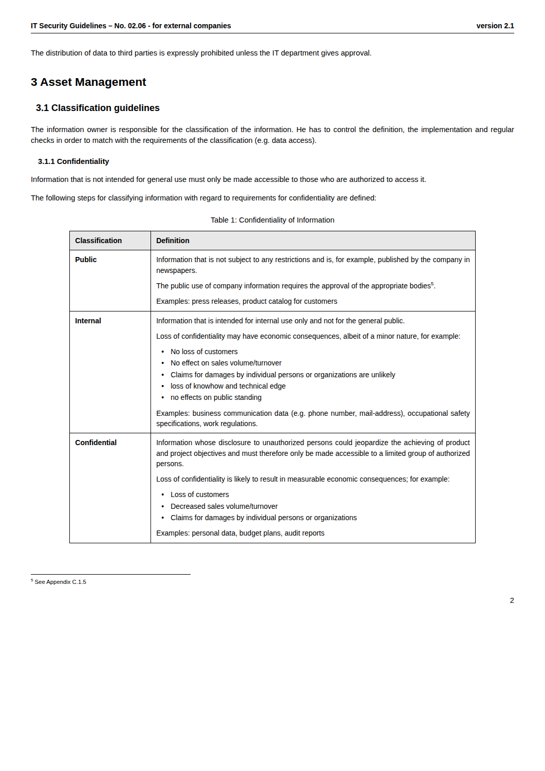IT Security Guidelines – No. 02.06 - for external companies version 2.1
The distribution of data to third parties is expressly prohibited unless the IT department gives approval.
3 Asset Management
3.1 Classification guidelines
The information owner is responsible for the classification of the information. He has to control the definition, the implementation and regular checks in order to match with the requirements of the classification (e.g. data access).
3.1.1 Confidentiality
Information that is not intended for general use must only be made accessible to those who are authorized to access it.
The following steps for classifying information with regard to requirements for confidentiality are defined:
Table 1: Confidentiality of Information
| Classification | Definition |
| --- | --- |
| Public | Information that is not subject to any restrictions and is, for example, published by the company in newspapers. The public use of company information requires the approval of the appropriate bodies 5 . Examples: press releases, product catalog for customers |
| Internal | Information that is intended for internal use only and not for the general public. Loss of confidentiality may have economic consequences, albeit of a minor nature, for example: No loss of customers No effect on sales volume/turnover Claims for damages by individual persons or organizations are unlikely loss of knowhow and technical edge no effects on public standing Examples: business communication data (e.g. phone number, mail-address), occupational safety specifications, work regulations. |
| Confidential | Information whose disclosure to unauthorized persons could jeopardize the achieving of product and project objectives and must therefore only be made accessible to a limited group of authorized persons. Loss of confidentiality is likely to result in measurable economic consequences; for example: Loss of customers Decreased sales volume/turnover Claims for damages by individual persons or organizations Examples: personal data, budget plans, audit reports |
5 See Appendix C.1.5
2